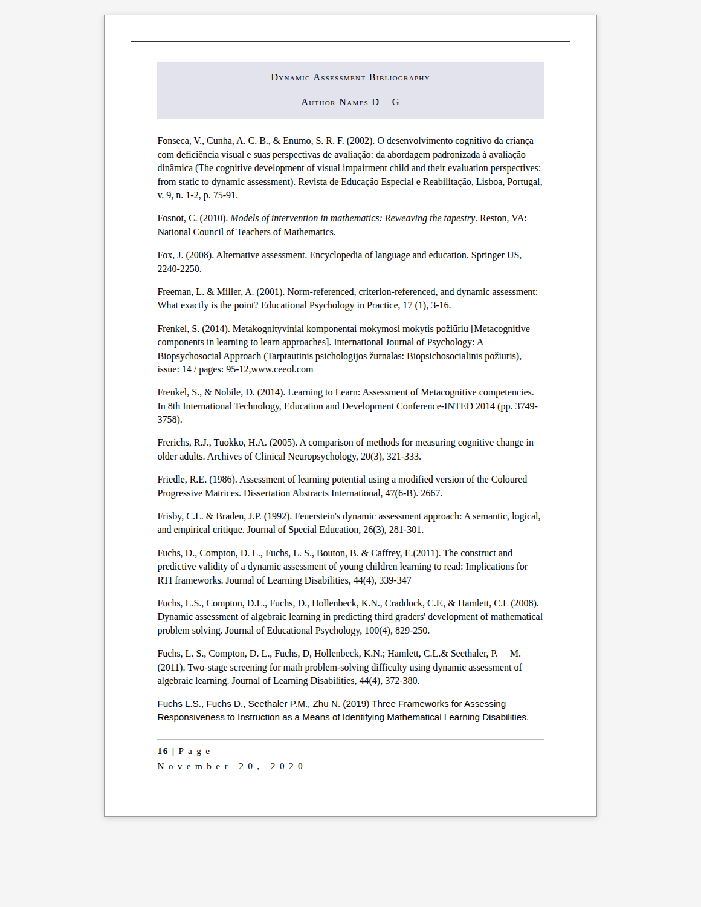Dynamic Assessment Bibliography
Author Names D – G
Fonseca, V., Cunha, A. C. B., & Enumo, S. R. F. (2002). O desenvolvimento cognitivo da criança com deficiência visual e suas perspectivas de avaliação: da abordagem padronizada à avaliação dinâmica (The cognitive development of visual impairment child and their evaluation perspectives: from static to dynamic assessment). Revista de Educação Especial e Reabilitação, Lisboa, Portugal, v. 9, n. 1-2, p. 75-91.
Fosnot, C. (2010). Models of intervention in mathematics: Reweaving the tapestry. Reston, VA: National Council of Teachers of Mathematics.
Fox, J. (2008). Alternative assessment. Encyclopedia of language and education. Springer US, 2240-2250.
Freeman, L. & Miller, A. (2001). Norm-referenced, criterion-referenced, and dynamic assessment: What exactly is the point? Educational Psychology in Practice, 17 (1), 3-16.
Frenkel, S. (2014). Metakognityviniai komponentai mokymosi mokytis požiūriu [Metacognitive components in learning to learn approaches]. International Journal of Psychology: A Biopsychosocial Approach (Tarptautinis psichologijos žurnalas: Biopsichosocialinis požiūris), issue: 14 / pages: 95-12,www.ceeol.com
Frenkel, S., & Nobile, D. (2014). Learning to Learn: Assessment of Metacognitive competencies. In 8th International Technology, Education and Development Conference-INTED 2014 (pp. 3749-3758).
Frerichs, R.J., Tuokko, H.A. (2005). A comparison of methods for measuring cognitive change in older adults. Archives of Clinical Neuropsychology, 20(3), 321-333.
Friedle, R.E. (1986). Assessment of learning potential using a modified version of the Coloured Progressive Matrices. Dissertation Abstracts International, 47(6-B). 2667.
Frisby, C.L. & Braden, J.P. (1992). Feuerstein's dynamic assessment approach: A semantic, logical, and empirical critique. Journal of Special Education, 26(3), 281-301.
Fuchs, D., Compton, D. L., Fuchs, L. S., Bouton, B. & Caffrey, E.(2011). The construct and predictive validity of a dynamic assessment of young children learning to read: Implications for RTI frameworks. Journal of Learning Disabilities, 44(4), 339-347
Fuchs, L.S., Compton, D.L., Fuchs, D., Hollenbeck, K.N., Craddock, C.F., & Hamlett, C.L (2008). Dynamic assessment of algebraic learning in predicting third graders' development of mathematical problem solving. Journal of Educational Psychology, 100(4), 829-250.
Fuchs, L. S., Compton, D. L., Fuchs, D, Hollenbeck, K.N.; Hamlett, C.L.& Seethaler, P. M. (2011). Two-stage screening for math problem-solving difficulty using dynamic assessment of algebraic learning. Journal of Learning Disabilities, 44(4), 372-380.
Fuchs L.S., Fuchs D., Seethaler P.M., Zhu N. (2019) Three Frameworks for Assessing Responsiveness to Instruction as a Means of Identifying Mathematical Learning Disabilities.
16 | P a g e N o v e m b e r 2 0 , 2 0 2 0